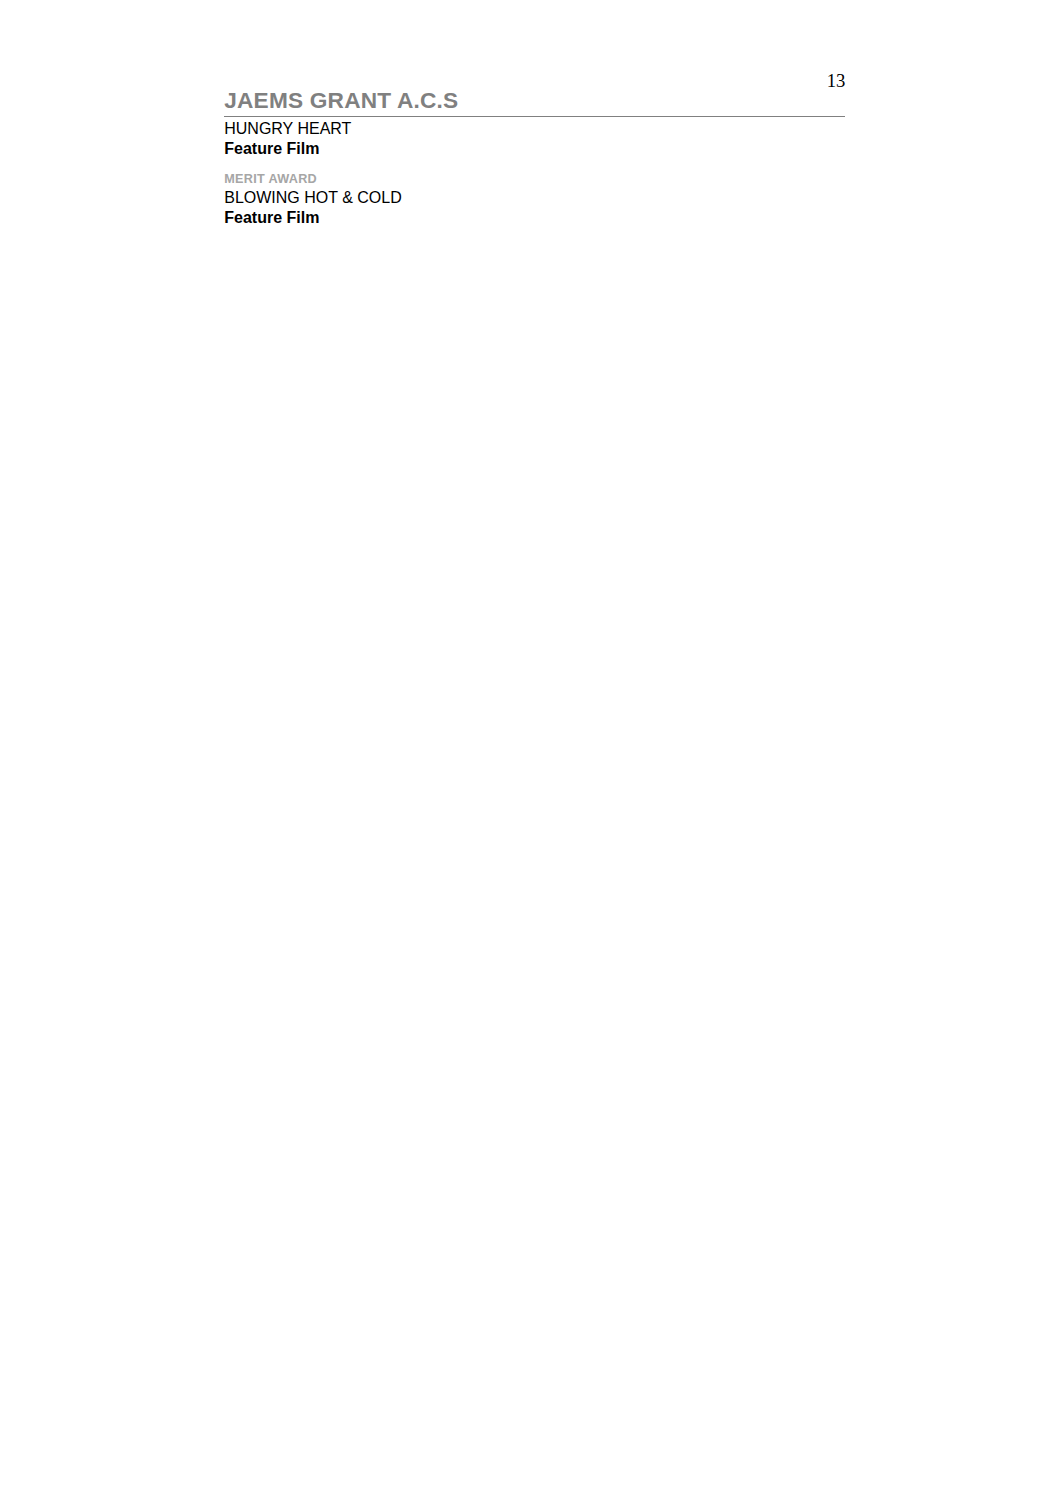13
JAEMS GRANT A.C.S
HUNGRY HEART
Feature Film
MERIT AWARD
BLOWING HOT & COLD
Feature Film